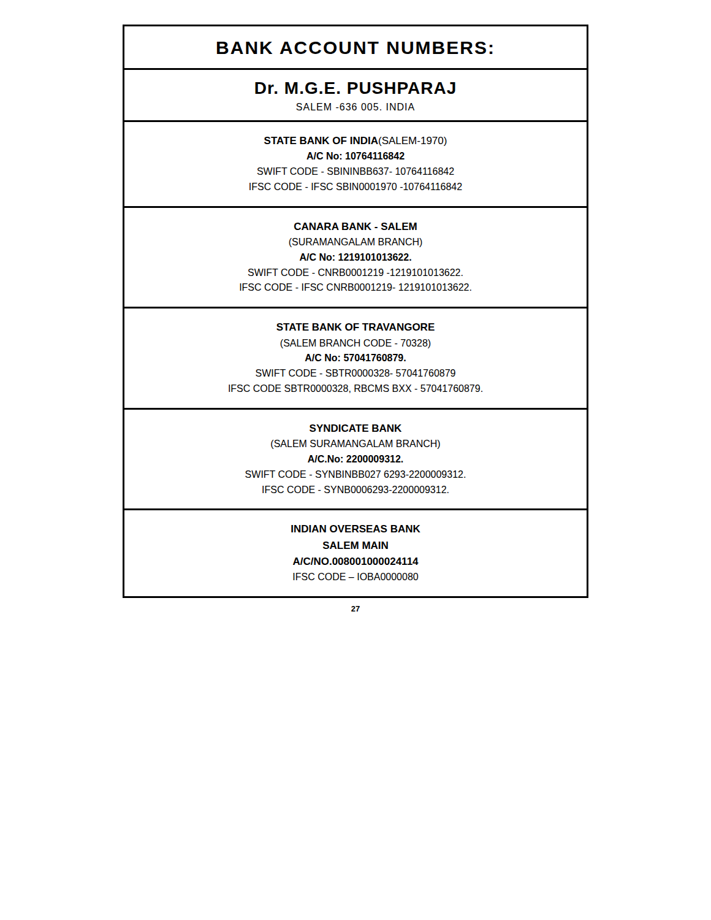BANK ACCOUNT NUMBERS:
Dr. M.G.E. PUSHPARAJ
SALEM -636 005. INDIA
STATE BANK OF INDIA(SALEM-1970)
A/C No: 10764116842
SWIFT CODE - SBININBB637- 10764116842
IFSC CODE - IFSC SBIN0001970 -10764116842
CANARA BANK - SALEM
(SURAMANGALAM BRANCH)
A/C No: 1219101013622.
SWIFT CODE - CNRB0001219 -1219101013622.
IFSC CODE - IFSC CNRB0001219- 1219101013622.
STATE BANK OF TRAVANGORE
(SALEM BRANCH CODE - 70328)
A/C No: 57041760879.
SWIFT CODE - SBTR0000328- 57041760879
IFSC CODE SBTR0000328, RBCMS BXX - 57041760879.
SYNDICATE BANK
(SALEM SURAMANGALAM BRANCH)
A/C.No: 2200009312.
SWIFT CODE - SYNBINBB027 6293-2200009312.
IFSC CODE - SYNB0006293-2200009312.
INDIAN OVERSEAS BANK
SALEM MAIN
A/C/NO.008001000024114
IFSC CODE – IOBA0000080
27